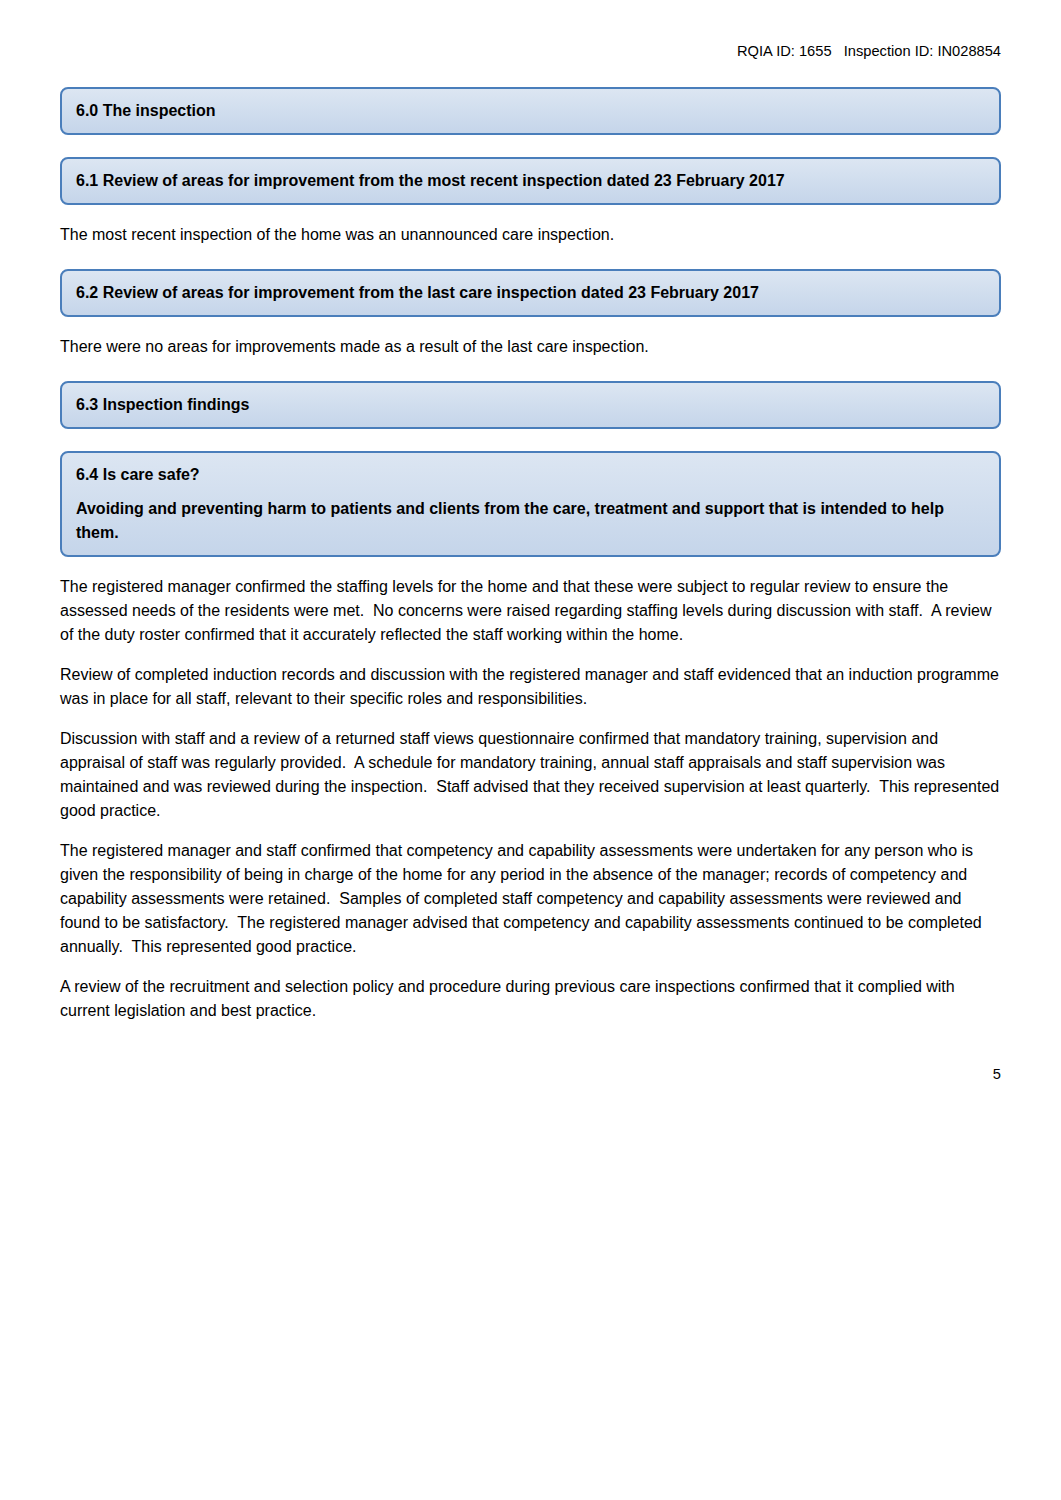RQIA ID: 1655 Inspection ID: IN028854
6.0 The inspection
6.1 Review of areas for improvement from the most recent inspection dated 23 February 2017
The most recent inspection of the home was an unannounced care inspection.
6.2 Review of areas for improvement from the last care inspection dated 23 February 2017
There were no areas for improvements made as a result of the last care inspection.
6.3 Inspection findings
6.4 Is care safe?
Avoiding and preventing harm to patients and clients from the care, treatment and support that is intended to help them.
The registered manager confirmed the staffing levels for the home and that these were subject to regular review to ensure the assessed needs of the residents were met. No concerns were raised regarding staffing levels during discussion with staff. A review of the duty roster confirmed that it accurately reflected the staff working within the home.
Review of completed induction records and discussion with the registered manager and staff evidenced that an induction programme was in place for all staff, relevant to their specific roles and responsibilities.
Discussion with staff and a review of a returned staff views questionnaire confirmed that mandatory training, supervision and appraisal of staff was regularly provided. A schedule for mandatory training, annual staff appraisals and staff supervision was maintained and was reviewed during the inspection. Staff advised that they received supervision at least quarterly. This represented good practice.
The registered manager and staff confirmed that competency and capability assessments were undertaken for any person who is given the responsibility of being in charge of the home for any period in the absence of the manager; records of competency and capability assessments were retained. Samples of completed staff competency and capability assessments were reviewed and found to be satisfactory. The registered manager advised that competency and capability assessments continued to be completed annually. This represented good practice.
A review of the recruitment and selection policy and procedure during previous care inspections confirmed that it complied with current legislation and best practice.
5